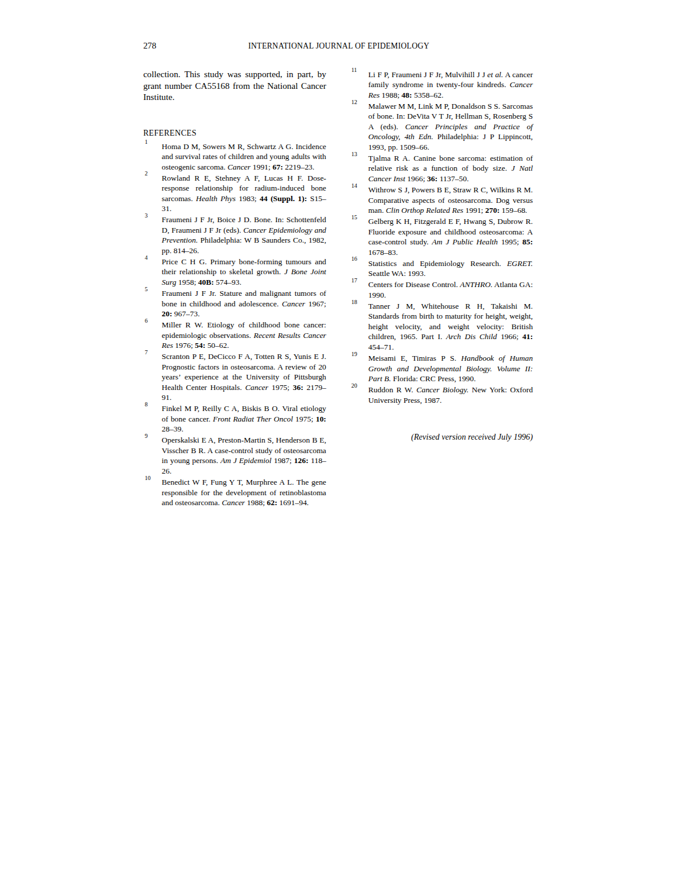278
INTERNATIONAL JOURNAL OF EPIDEMIOLOGY
collection. This study was supported, in part, by grant number CA55168 from the National Cancer Institute.
References
Homa D M, Sowers M R, Schwartz A G. Incidence and survival rates of children and young adults with osteogenic sarcoma. Cancer 1991; 67: 2219–23.
Rowland R E, Stehney A F, Lucas H F. Dose-response relationship for radium-induced bone sarcomas. Health Phys 1983; 44 (Suppl. 1): S15–31.
Fraumeni J F Jr, Boice J D. Bone. In: Schottenfeld D, Fraumeni J F Jr (eds). Cancer Epidemiology and Prevention. Philadelphia: W B Saunders Co., 1982, pp. 814–26.
Price C H G. Primary bone-forming tumours and their relationship to skeletal growth. J Bone Joint Surg 1958; 40B: 574–93.
Fraumeni J F Jr. Stature and malignant tumors of bone in childhood and adolescence. Cancer 1967; 20: 967–73.
Miller R W. Etiology of childhood bone cancer: epidemiologic observations. Recent Results Cancer Res 1976; 54: 50–62.
Scranton P E, DeCicco F A, Totten R S, Yunis E J. Prognostic factors in osteosarcoma. A review of 20 years’ experience at the University of Pittsburgh Health Center Hospitals. Cancer 1975; 36: 2179–91.
Finkel M P, Reilly C A, Biskis B O. Viral etiology of bone cancer. Front Radiat Ther Oncol 1975; 10: 28–39.
Operskalski E A, Preston-Martin S, Henderson B E, Visscher B R. A case-control study of osteosarcoma in young persons. Am J Epidemiol 1987; 126: 118–26.
Benedict W F, Fung Y T, Murphree A L. The gene responsible for the development of retinoblastoma and osteosarcoma. Cancer 1988; 62: 1691–94.
Li F P, Fraumeni J F Jr, Mulvihill J J et al. A cancer family syndrome in twenty-four kindreds. Cancer Res 1988; 48: 5358–62.
Malawer M M, Link M P, Donaldson S S. Sarcomas of bone. In: DeVita V T Jr, Hellman S, Rosenberg S A (eds). Cancer Principles and Practice of Oncology, 4th Edn. Philadelphia: J P Lippincott, 1993, pp. 1509–66.
Tjalma R A. Canine bone sarcoma: estimation of relative risk as a function of body size. J Natl Cancer Inst 1966; 36: 1137–50.
Withrow S J, Powers B E, Straw R C, Wilkins R M. Comparative aspects of osteosarcoma. Dog versus man. Clin Orthop Related Res 1991; 270: 159–68.
Gelberg K H, Fitzgerald E F, Hwang S, Dubrow R. Fluoride exposure and childhood osteosarcoma: A case-control study. Am J Public Health 1995; 85: 1678–83.
Statistics and Epidemiology Research. EGRET. Seattle WA: 1993.
Centers for Disease Control. ANTHRO. Atlanta GA: 1990.
Tanner J M, Whitehouse R H, Takaishi M. Standards from birth to maturity for height, weight, height velocity, and weight velocity: British children, 1965. Part I. Arch Dis Child 1966; 41: 454–71.
Meisami E, Timiras P S. Handbook of Human Growth and Developmental Biology. Volume II: Part B. Florida: CRC Press, 1990.
Ruddon R W. Cancer Biology. New York: Oxford University Press, 1987.
(Revised version received July 1996)